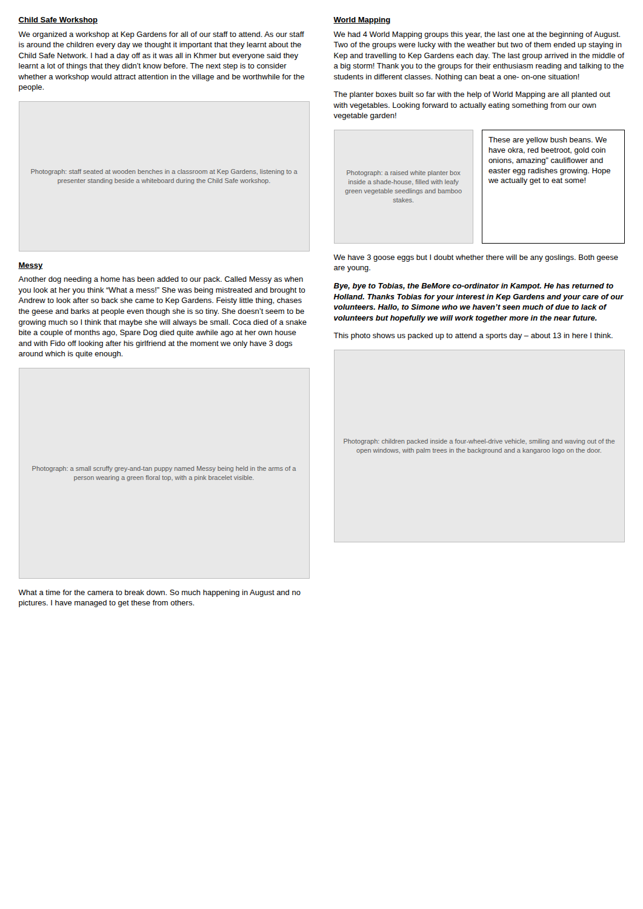Child Safe Workshop
We organized a workshop at Kep Gardens for all of our staff to attend. As our staff is around the children every day we thought it important that they learnt about the Child Safe Network. I had a day off as it was all in Khmer but everyone said they learnt a lot of things that they didn’t know before. The next step is to consider whether a workshop would attract attention in the village and be worthwhile for the people.
Photograph: staff seated at wooden benches in a classroom at Kep Gardens, listening to a presenter standing beside a whiteboard during the Child Safe workshop.
Messy
Another dog needing a home has been added to our pack. Called Messy as when you look at her you think “What a mess!” She was being mistreated and brought to Andrew to look after so back she came to Kep Gardens. Feisty little thing, chases the geese and barks at people even though she is so tiny. She doesn’t seem to be growing much so I think that maybe she will always be small. Coca died of a snake bite a couple of months ago, Spare Dog died quite awhile ago at her own house and with Fido off looking after his girlfriend at the moment we only have 3 dogs around which is quite enough.
Photograph: a small scruffy grey-and-tan puppy named Messy being held in the arms of a person wearing a green floral top, with a pink bracelet visible.
What a time for the camera to break down. So much happening in August and no pictures. I have managed to get these from others.
World Mapping
We had 4 World Mapping groups this year, the last one at the beginning of August. Two of the groups were lucky with the weather but two of them ended up staying in Kep and travelling to Kep Gardens each day. The last group arrived in the middle of a big storm! Thank you to the groups for their enthusiasm reading and talking to the students in different classes. Nothing can beat a one- on-one situation!
The planter boxes built so far with the help of World Mapping are all planted out with vegetables. Looking forward to actually eating something from our own vegetable garden!
Photograph: a raised white planter box inside a shade-house, filled with leafy green vegetable seedlings and bamboo stakes.
These are yellow bush beans. We have okra, red beetroot, gold coin onions, amazing” cauliflower and easter egg radishes growing. Hope we actually get to eat some!
We have 3 goose eggs but I doubt whether there will be any goslings. Both geese are young.
Bye, bye to Tobias, the BeMore co-ordinator in Kampot. He has returned to Holland. Thanks Tobias for your interest in Kep Gardens and your care of our volunteers. Hallo, to Simone who we haven’t seen much of due to lack of volunteers but hopefully we will work together more in the near future.
This photo shows us packed up to attend a sports day – about 13 in here I think.
Photograph: children packed inside a four-wheel-drive vehicle, smiling and waving out of the open windows, with palm trees in the background and a kangaroo logo on the door.